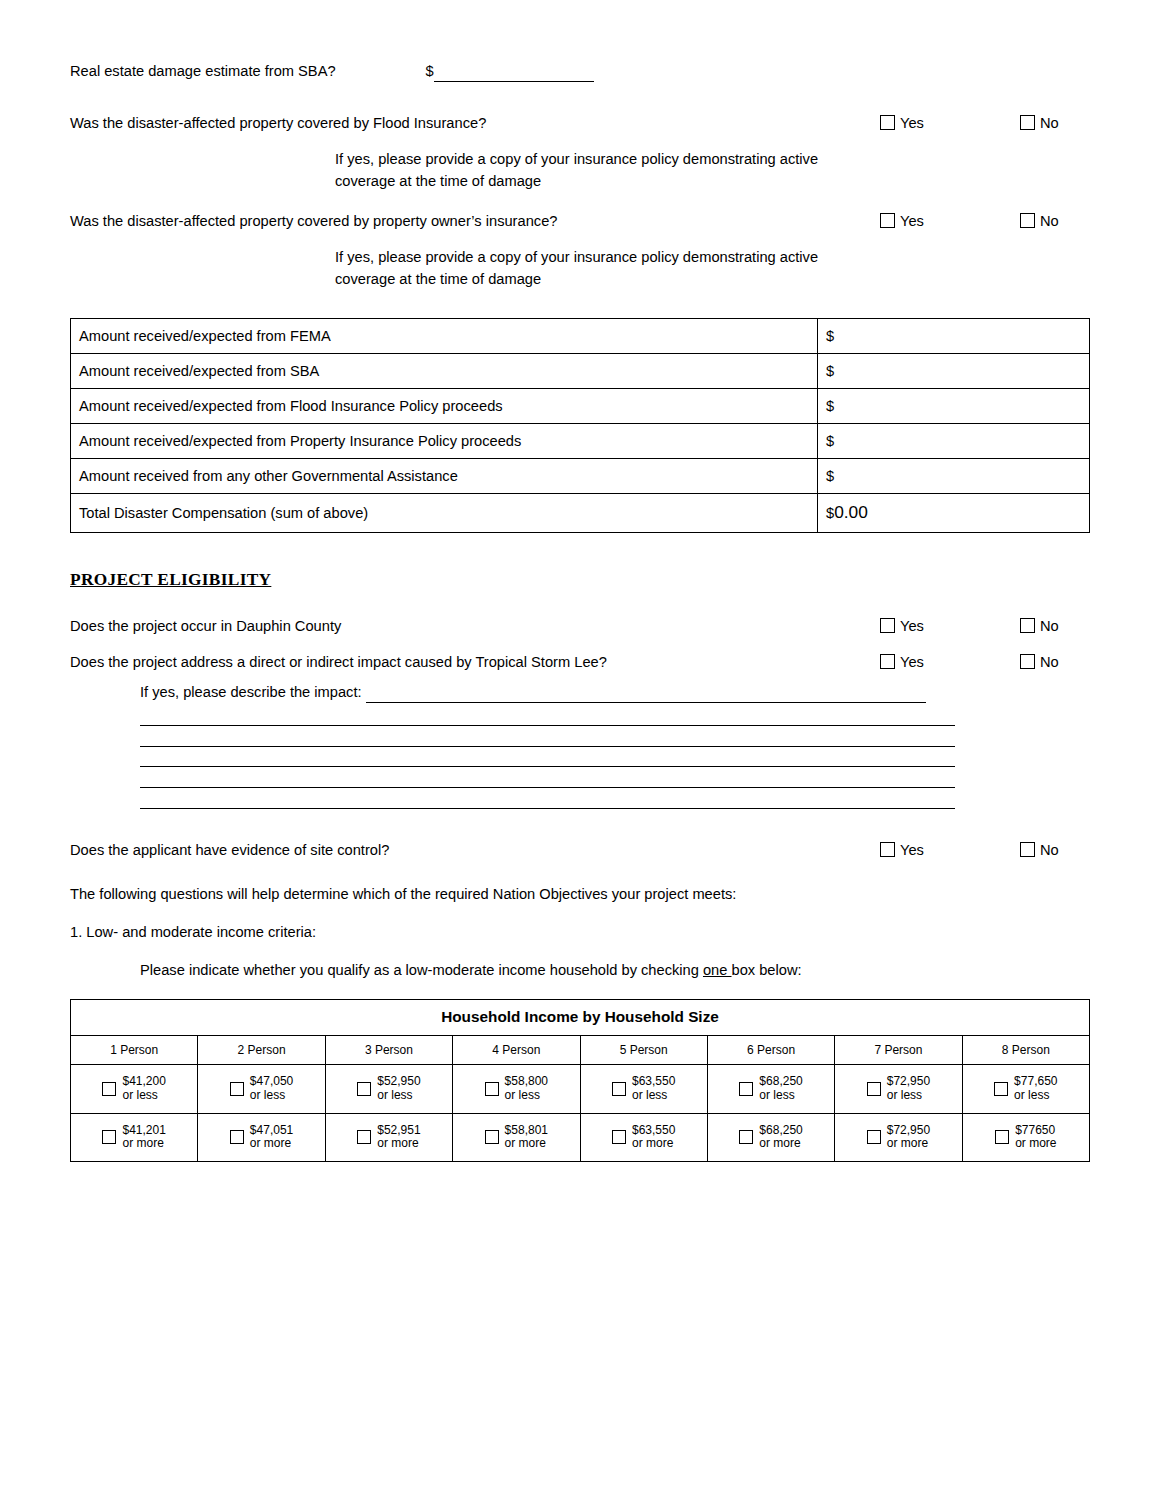Real estate damage estimate from SBA? $
Was the disaster-affected property covered by Flood Insurance? Yes No
If yes, please provide a copy of your insurance policy demonstrating active
coverage at the time of damage
Was the disaster-affected property covered by property owner’s insurance? Yes No
If yes, please provide a copy of your insurance policy demonstrating active
coverage at the time of damage
| Amount received/expected from FEMA | $ |
| Amount received/expected from SBA | $ |
| Amount received/expected from Flood Insurance Policy proceeds | $ |
| Amount received/expected from Property Insurance Policy proceeds | $ |
| Amount received from any other Governmental Assistance | $ |
| Total Disaster Compensation (sum of above) | $ 0.00 |
PROJECT ELIGIBILITY
Does the project occur in Dauphin County Yes No
Does the project address a direct or indirect impact caused by Tropical Storm Lee? Yes No
If yes, please describe the impact:
Does the applicant have evidence of site control? Yes No
The following questions will help determine which of the required Nation Objectives your project meets:
1. Low- and moderate income criteria:
Please indicate whether you qualify as a low-moderate income household by checking one box below:
| Household Income by Household Size |
| --- |
| 1 Person | 2 Person | 3 Person | 4 Person | 5 Person | 6 Person | 7 Person | 8 Person |
| $41,200 or less | $47,050 or less | $52,950 or less | $58,800 or less | $63,550 or less | $68,250 or less | $72,950 or less | $77,650 or less |
| $41,201 or more | $47,051 or more | $52,951 or more | $58,801 or more | $63,550 or more | $68,250 or more | $72,950 or more | $77650 or more |